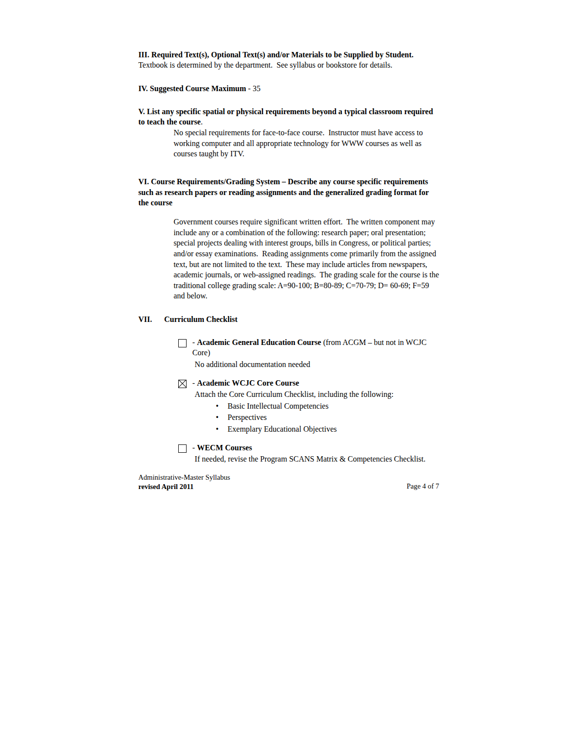III. Required Text(s), Optional Text(s) and/or Materials to be Supplied by Student.
Textbook is determined by the department. See syllabus or bookstore for details.
IV. Suggested Course Maximum - 35
V. List any specific spatial or physical requirements beyond a typical classroom required to teach the course.
No special requirements for face-to-face course. Instructor must have access to working computer and all appropriate technology for WWW courses as well as courses taught by ITV.
VI. Course Requirements/Grading System – Describe any course specific requirements such as research papers or reading assignments and the generalized grading format for the course
Government courses require significant written effort. The written component may include any or a combination of the following: research paper; oral presentation; special projects dealing with interest groups, bills in Congress, or political parties; and/or essay examinations. Reading assignments come primarily from the assigned text, but are not limited to the text. These may include articles from newspapers, academic journals, or web-assigned readings. The grading scale for the course is the traditional college grading scale: A=90-100; B=80-89; C=70-79; D= 60-69; F=59 and below.
VII. Curriculum Checklist
- Academic General Education Course (from ACGM – but not in WCJC Core)
No additional documentation needed
- Academic WCJC Core Course
Attach the Core Curriculum Checklist, including the following:
Basic Intellectual Competencies
Perspectives
Exemplary Educational Objectives
- WECM Courses
If needed, revise the Program SCANS Matrix & Competencies Checklist.
Administrative-Master Syllabus
revised April 2011
Page 4 of 7